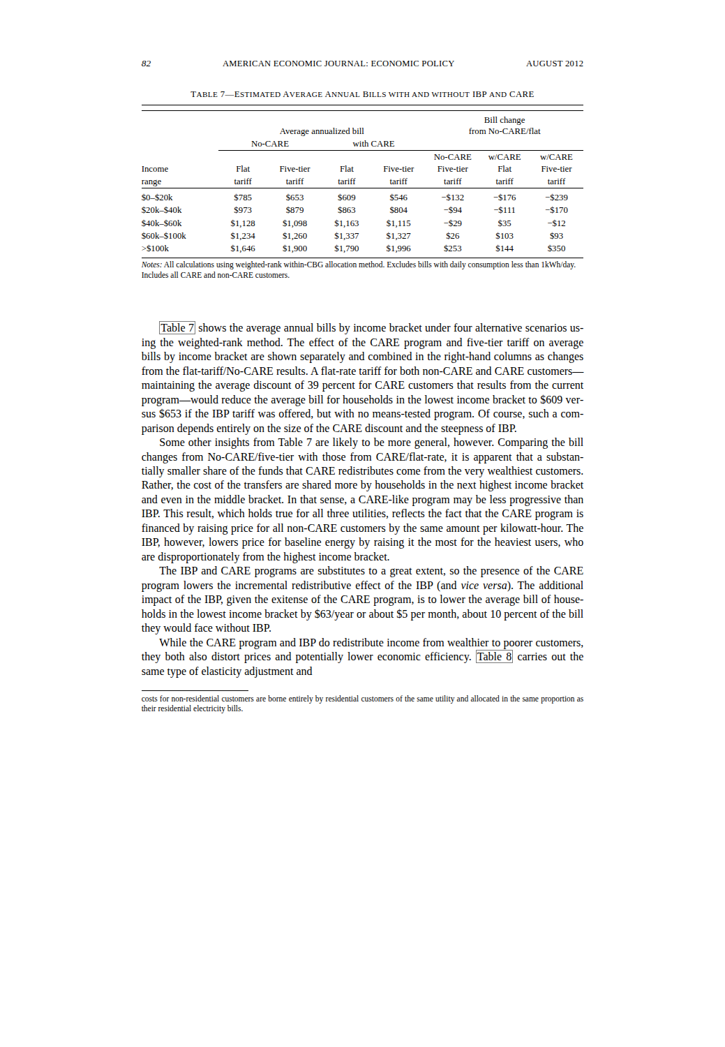82
AMERICAN ECONOMIC JOURNAL: ECONOMIC POLICY
AUGUST 2012
TABLE 7—ESTIMATED AVERAGE ANNUAL BILLS WITH AND WITHOUT IBP AND CARE
| | Average annualized bill | Bill change from No-CARE/flat |
| | No-CARE | with CARE | |
| Income | Flat | Five-tier | Flat | Five-tier | No-CARE Five-tier | w/CARE Flat | w/CARE Five-tier |
| range | tariff | tariff | tariff | tariff | tariff | tariff | tariff |
| $0–$20k | $785 | $653 | $609 | $546 | −$132 | −$176 | −$239 |
| $20k–$40k | $973 | $879 | $863 | $804 | −$94 | −$111 | −$170 |
| $40k–$60k | $1,128 | $1,098 | $1,163 | $1,115 | −$29 | $35 | −$12 |
| $60k–$100k | $1,234 | $1,260 | $1,337 | $1,327 | $26 | $103 | $93 |
| >$100k | $1,646 | $1,900 | $1,790 | $1,996 | $253 | $144 | $350 |
Notes: All calculations using weighted-rank within-CBG allocation method. Excludes bills with daily consumption less than 1kWh/day. Includes all CARE and non-CARE customers.
Table 7 shows the average annual bills by income bracket under four alternative scenarios using the weighted-rank method. The effect of the CARE program and five-tier tariff on average bills by income bracket are shown separately and combined in the right-hand columns as changes from the flat-tariff/No-CARE results. A flat-rate tariff for both non-CARE and CARE customers—maintaining the average discount of 39 percent for CARE customers that results from the current program—would reduce the average bill for households in the lowest income bracket to $609 versus $653 if the IBP tariff was offered, but with no means-tested program. Of course, such a comparison depends entirely on the size of the CARE discount and the steepness of IBP.
Some other insights from Table 7 are likely to be more general, however. Comparing the bill changes from No-CARE/five-tier with those from CARE/flat-rate, it is apparent that a substantially smaller share of the funds that CARE redistributes come from the very wealthiest customers. Rather, the cost of the transfers are shared more by households in the next highest income bracket and even in the middle bracket. In that sense, a CARE-like program may be less progressive than IBP. This result, which holds true for all three utilities, reflects the fact that the CARE program is financed by raising price for all non-CARE customers by the same amount per kilowatt-hour. The IBP, however, lowers price for baseline energy by raising it the most for the heaviest users, who are disproportionately from the highest income bracket.
The IBP and CARE programs are substitutes to a great extent, so the presence of the CARE program lowers the incremental redistributive effect of the IBP (and vice versa). The additional impact of the IBP, given the exitense of the CARE program, is to lower the average bill of households in the lowest income bracket by $63/year or about $5 per month, about 10 percent of the bill they would face without IBP.
While the CARE program and IBP do redistribute income from wealthier to poorer customers, they both also distort prices and potentially lower economic efficiency. Table 8 carries out the same type of elasticity adjustment and
costs for non-residential customers are borne entirely by residential customers of the same utility and allocated in the same proportion as their residential electricity bills.